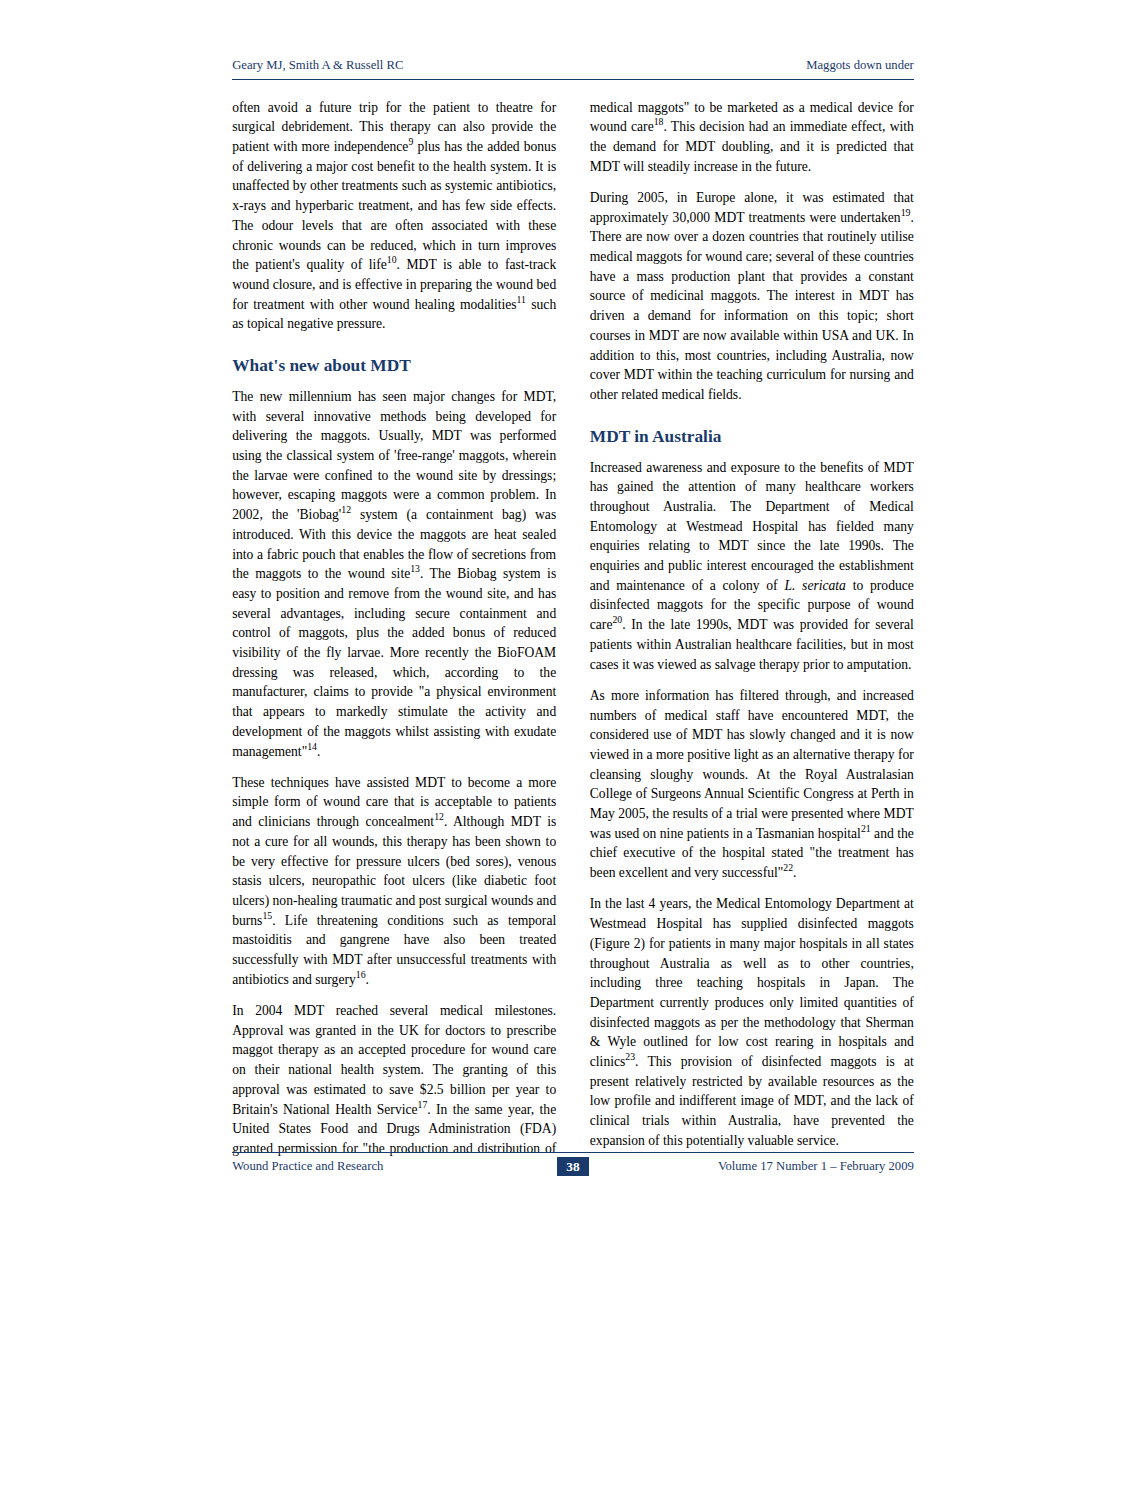Geary MJ, Smith A & Russell RC Maggots down under
often avoid a future trip for the patient to theatre for surgical debridement. This therapy can also provide the patient with more independence9 plus has the added bonus of delivering a major cost benefit to the health system. It is unaffected by other treatments such as systemic antibiotics, x-rays and hyperbaric treatment, and has few side effects. The odour levels that are often associated with these chronic wounds can be reduced, which in turn improves the patient's quality of life10. MDT is able to fast-track wound closure, and is effective in preparing the wound bed for treatment with other wound healing modalities11 such as topical negative pressure.
What's new about MDT
The new millennium has seen major changes for MDT, with several innovative methods being developed for delivering the maggots. Usually, MDT was performed using the classical system of 'free-range' maggots, wherein the larvae were confined to the wound site by dressings; however, escaping maggots were a common problem. In 2002, the 'Biobag'12 system (a containment bag) was introduced. With this device the maggots are heat sealed into a fabric pouch that enables the flow of secretions from the maggots to the wound site13. The Biobag system is easy to position and remove from the wound site, and has several advantages, including secure containment and control of maggots, plus the added bonus of reduced visibility of the fly larvae. More recently the BioFOAM dressing was released, which, according to the manufacturer, claims to provide "a physical environment that appears to markedly stimulate the activity and development of the maggots whilst assisting with exudate management"14.
These techniques have assisted MDT to become a more simple form of wound care that is acceptable to patients and clinicians through concealment12. Although MDT is not a cure for all wounds, this therapy has been shown to be very effective for pressure ulcers (bed sores), venous stasis ulcers, neuropathic foot ulcers (like diabetic foot ulcers) non-healing traumatic and post surgical wounds and burns15. Life threatening conditions such as temporal mastoiditis and gangrene have also been treated successfully with MDT after unsuccessful treatments with antibiotics and surgery16.
In 2004 MDT reached several medical milestones. Approval was granted in the UK for doctors to prescribe maggot therapy as an accepted procedure for wound care on their national health system. The granting of this approval was estimated to save $2.5 billion per year to Britain's National Health Service17. In the same year, the United States Food and Drugs Administration (FDA) granted permission for "the production and distribution of medical maggots" to be marketed as a medical device for wound care18. This decision had an immediate effect, with the demand for MDT doubling, and it is predicted that MDT will steadily increase in the future.
During 2005, in Europe alone, it was estimated that approximately 30,000 MDT treatments were undertaken19. There are now over a dozen countries that routinely utilise medical maggots for wound care; several of these countries have a mass production plant that provides a constant source of medicinal maggots. The interest in MDT has driven a demand for information on this topic; short courses in MDT are now available within USA and UK. In addition to this, most countries, including Australia, now cover MDT within the teaching curriculum for nursing and other related medical fields.
MDT in Australia
Increased awareness and exposure to the benefits of MDT has gained the attention of many healthcare workers throughout Australia. The Department of Medical Entomology at Westmead Hospital has fielded many enquiries relating to MDT since the late 1990s. The enquiries and public interest encouraged the establishment and maintenance of a colony of L. sericata to produce disinfected maggots for the specific purpose of wound care20. In the late 1990s, MDT was provided for several patients within Australian healthcare facilities, but in most cases it was viewed as salvage therapy prior to amputation.
As more information has filtered through, and increased numbers of medical staff have encountered MDT, the considered use of MDT has slowly changed and it is now viewed in a more positive light as an alternative therapy for cleansing sloughy wounds. At the Royal Australasian College of Surgeons Annual Scientific Congress at Perth in May 2005, the results of a trial were presented where MDT was used on nine patients in a Tasmanian hospital21 and the chief executive of the hospital stated "the treatment has been excellent and very successful"22.
In the last 4 years, the Medical Entomology Department at Westmead Hospital has supplied disinfected maggots (Figure 2) for patients in many major hospitals in all states throughout Australia as well as to other countries, including three teaching hospitals in Japan. The Department currently produces only limited quantities of disinfected maggots as per the methodology that Sherman & Wyle outlined for low cost rearing in hospitals and clinics23. This provision of disinfected maggots is at present relatively restricted by available resources as the low profile and indifferent image of MDT, and the lack of clinical trials within Australia, have prevented the expansion of this potentially valuable service.
Wound Practice and Research 38 Volume 17 Number 1 – February 2009